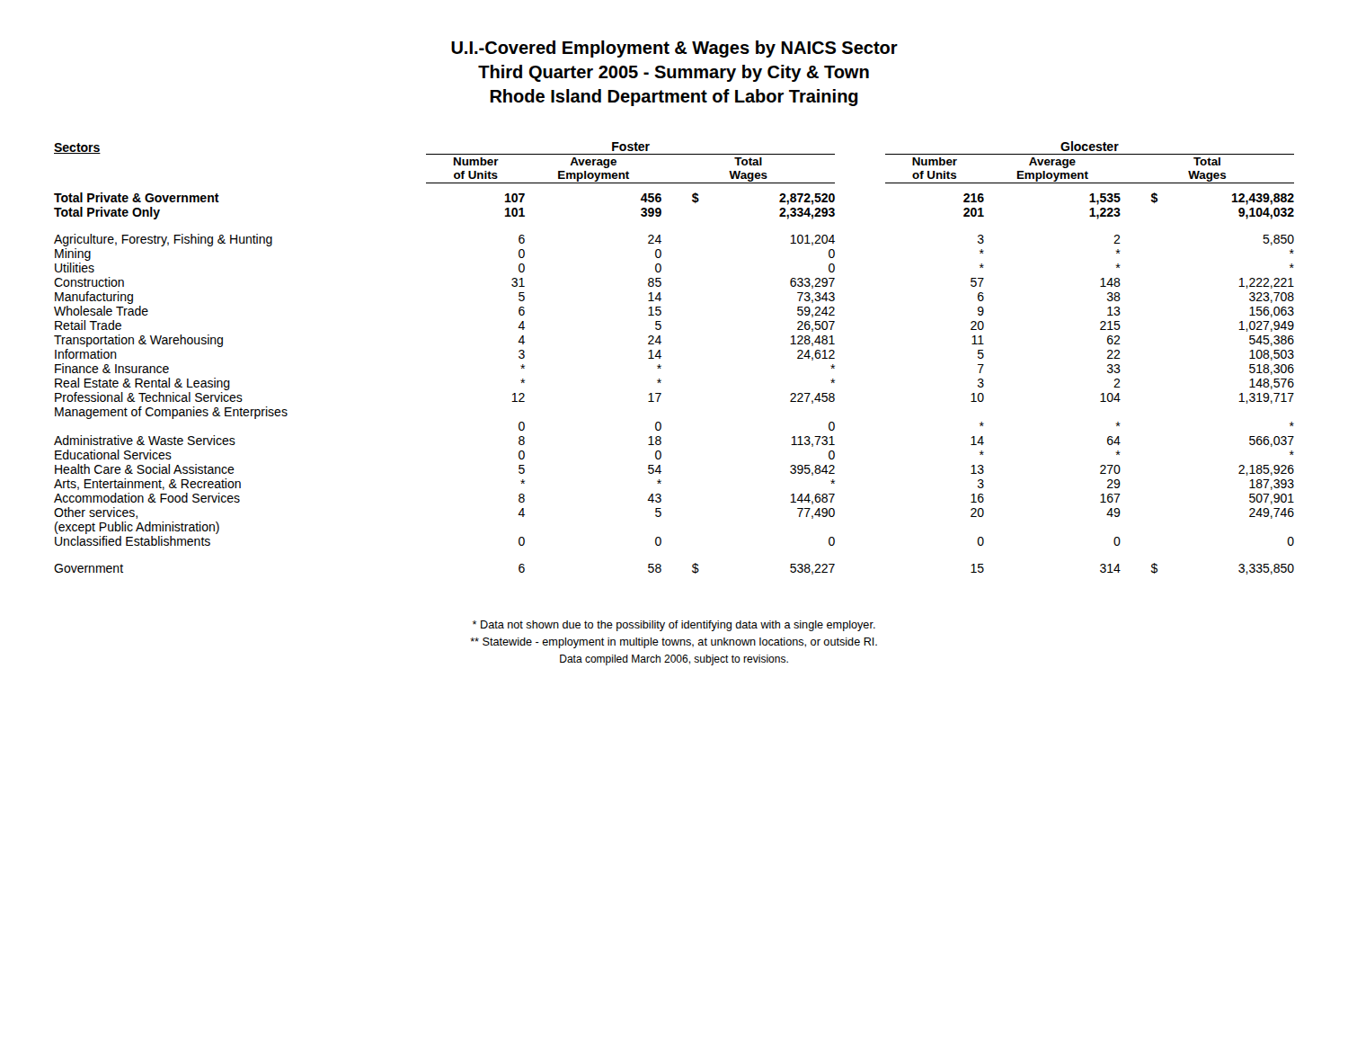U.I.-Covered Employment & Wages by NAICS Sector
Third Quarter 2005 - Summary by City & Town
Rhode Island Department of Labor Training
| Sectors | Foster | | Glocester |
| | Number of Units | Average Employment | Total Wages | | Number of Units | Average Employment | Total Wages |
| Total Private & Government | 107 | 456 | $ | 2,872,520 | | 216 | 1,535 | $ | 12,439,882 |
| Total Private Only | 101 | 399 | | 2,334,293 | | 201 | 1,223 | | 9,104,032 |
| Agriculture, Forestry, Fishing & Hunting | 6 | 24 | | 101,204 | | 3 | 2 | | 5,850 |
| Mining | 0 | 0 | | 0 | | * | * | | * |
| Utilities | 0 | 0 | | 0 | | * | * | | * |
| Construction | 31 | 85 | | 633,297 | | 57 | 148 | | 1,222,221 |
| Manufacturing | 5 | 14 | | 73,343 | | 6 | 38 | | 323,708 |
| Wholesale Trade | 6 | 15 | | 59,242 | | 9 | 13 | | 156,063 |
| Retail Trade | 4 | 5 | | 26,507 | | 20 | 215 | | 1,027,949 |
| Transportation & Warehousing | 4 | 24 | | 128,481 | | 11 | 62 | | 545,386 |
| Information | 3 | 14 | | 24,612 | | 5 | 22 | | 108,503 |
| Finance & Insurance | * | * | | * | | 7 | 33 | | 518,306 |
| Real Estate & Rental & Leasing | * | * | | * | | 3 | 2 | | 148,576 |
| Professional & Technical Services | 12 | 17 | | 227,458 | | 10 | 104 | | 1,319,717 |
| Management of Companies & Enterprises | | | | | | | | | |
| | 0 | 0 | | 0 | | * | * | | * |
| Administrative & Waste Services | 8 | 18 | | 113,731 | | 14 | 64 | | 566,037 |
| Educational Services | 0 | 0 | | 0 | | * | * | | * |
| Health Care & Social Assistance | 5 | 54 | | 395,842 | | 13 | 270 | | 2,185,926 |
| Arts, Entertainment, & Recreation | * | * | | * | | 3 | 29 | | 187,393 |
| Accommodation & Food Services | 8 | 43 | | 144,687 | | 16 | 167 | | 507,901 |
| Other services, | 4 | 5 | | 77,490 | | 20 | 49 | | 249,746 |
| (except Public Administration) | | | | | | | | | |
| Unclassified Establishments | 0 | 0 | | 0 | | 0 | 0 | | 0 |
| Government | 6 | 58 | $ | 538,227 | | 15 | 314 | $ | 3,335,850 |
* Data not shown due to the possibility of identifying data with a single employer.
** Statewide - employment in multiple towns, at unknown locations, or outside RI.
Data compiled March 2006, subject to revisions.